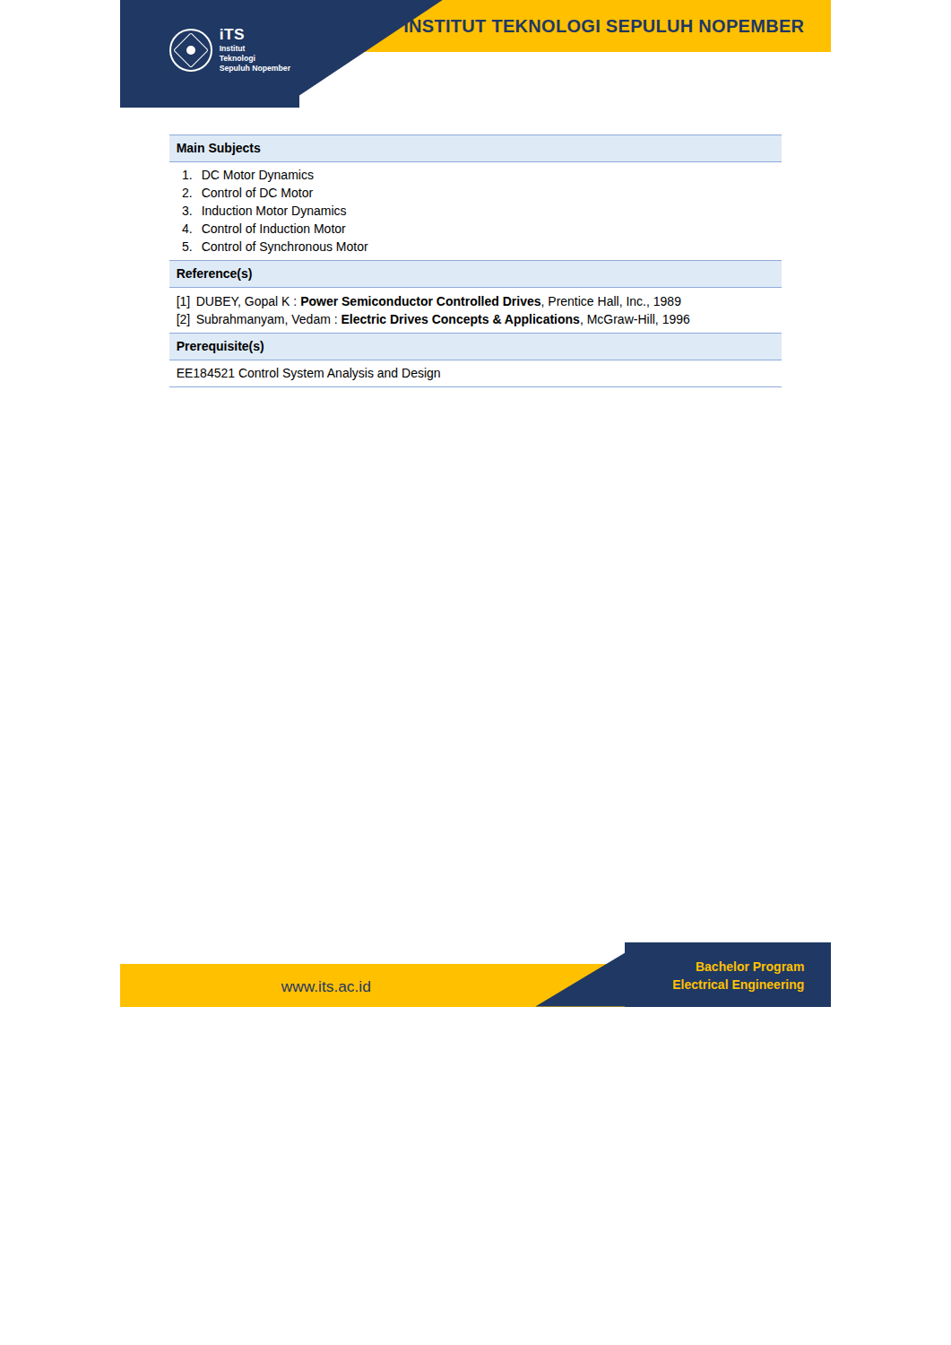INSTITUT TEKNOLOGI SEPULUH NOPEMBER
iTS
Institut
Teknologi
Sepuluh Nopember
| Main Subjects |
| DC Motor Dynamics Control of DC Motor Induction Motor Dynamics Control of Induction Motor Control of Synchronous Motor |
| Reference(s) |
| [1] DUBEY, Gopal K : Power Semiconductor Controlled Drives , Prentice Hall, Inc., 1989 [2] Subrahmanyam, Vedam : Electric Drives Concepts & Applications , McGraw-Hill, 1996 |
| Prerequisite(s) |
| EE184521 Control System Analysis and Design |
www.its.ac.id
Bachelor Program
Electrical Engineering